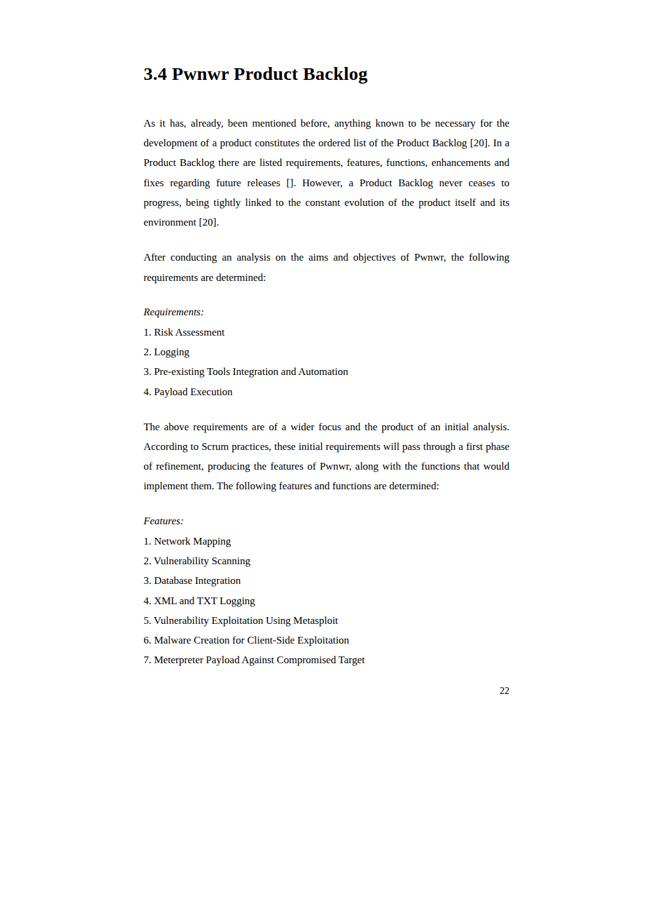3.4 Pwnwr Product Backlog
As it has, already, been mentioned before, anything known to be necessary for the development of a product constitutes the ordered list of the Product Backlog [20]. In a Product Backlog there are listed requirements, features, functions, enhancements and fixes regarding future releases []. However, a Product Backlog never ceases to progress, being tightly linked to the constant evolution of the product itself and its environment [20].
After conducting an analysis on the aims and objectives of Pwnwr, the following requirements are determined:
Requirements:
1. Risk Assessment
2. Logging
3. Pre-existing Tools Integration and Automation
4. Payload Execution
The above requirements are of a wider focus and the product of an initial analysis. According to Scrum practices, these initial requirements will pass through a first phase of refinement, producing the features of Pwnwr, along with the functions that would implement them. The following features and functions are determined:
Features:
1. Network Mapping
2. Vulnerability Scanning
3. Database Integration
4. XML and TXT Logging
5. Vulnerability Exploitation Using Metasploit
6. Malware Creation for Client-Side Exploitation
7. Meterpreter Payload Against Compromised Target
22